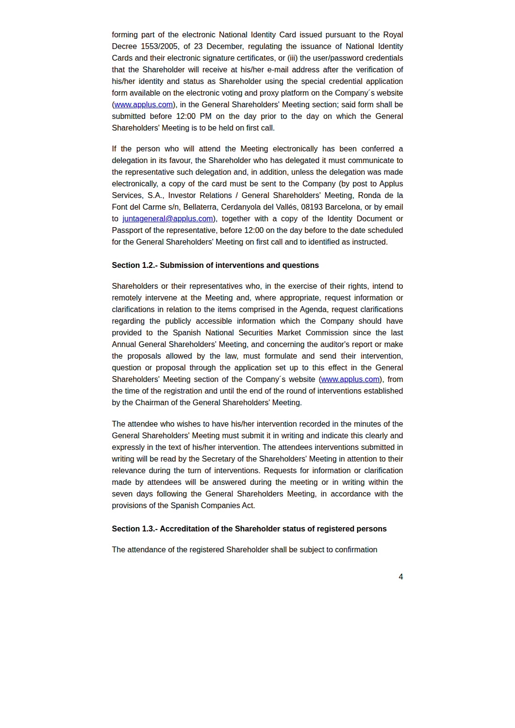forming part of the electronic National Identity Card issued pursuant to the Royal Decree 1553/2005, of 23 December, regulating the issuance of National Identity Cards and their electronic signature certificates, or (iii) the user/password credentials that the Shareholder will receive at his/her e-mail address after the verification of his/her identity and status as Shareholder using the special credential application form available on the electronic voting and proxy platform on the Company´s website (www.applus.com), in the General Shareholders' Meeting section; said form shall be submitted before 12:00 PM on the day prior to the day on which the General Shareholders' Meeting is to be held on first call.
If the person who will attend the Meeting electronically has been conferred a delegation in its favour, the Shareholder who has delegated it must communicate to the representative such delegation and, in addition, unless the delegation was made electronically, a copy of the card must be sent to the Company (by post to Applus Services, S.A., Investor Relations / General Shareholders' Meeting, Ronda de la Font del Carme s/n, Bellaterra, Cerdanyola del Vallés, 08193 Barcelona, or by email to juntageneral@applus.com), together with a copy of the Identity Document or Passport of the representative, before 12:00 on the day before to the date scheduled for the General Shareholders' Meeting on first call and to identified as instructed.
Section 1.2.- Submission of interventions and questions
Shareholders or their representatives who, in the exercise of their rights, intend to remotely intervene at the Meeting and, where appropriate, request information or clarifications in relation to the items comprised in the Agenda, request clarifications regarding the publicly accessible information which the Company should have provided to the Spanish National Securities Market Commission since the last Annual General Shareholders' Meeting, and concerning the auditor's report or make the proposals allowed by the law, must formulate and send their intervention, question or proposal through the application set up to this effect in the General Shareholders' Meeting section of the Company´s website (www.applus.com), from the time of the registration and until the end of the round of interventions established by the Chairman of the General Shareholders' Meeting.
The attendee who wishes to have his/her intervention recorded in the minutes of the General Shareholders' Meeting must submit it in writing and indicate this clearly and expressly in the text of his/her intervention. The attendees interventions submitted in writing will be read by the Secretary of the Shareholders' Meeting in attention to their relevance during the turn of interventions. Requests for information or clarification made by attendees will be answered during the meeting or in writing within the seven days following the General Shareholders Meeting, in accordance with the provisions of the Spanish Companies Act.
Section 1.3.- Accreditation of the Shareholder status of registered persons
The attendance of the registered Shareholder shall be subject to confirmation
4